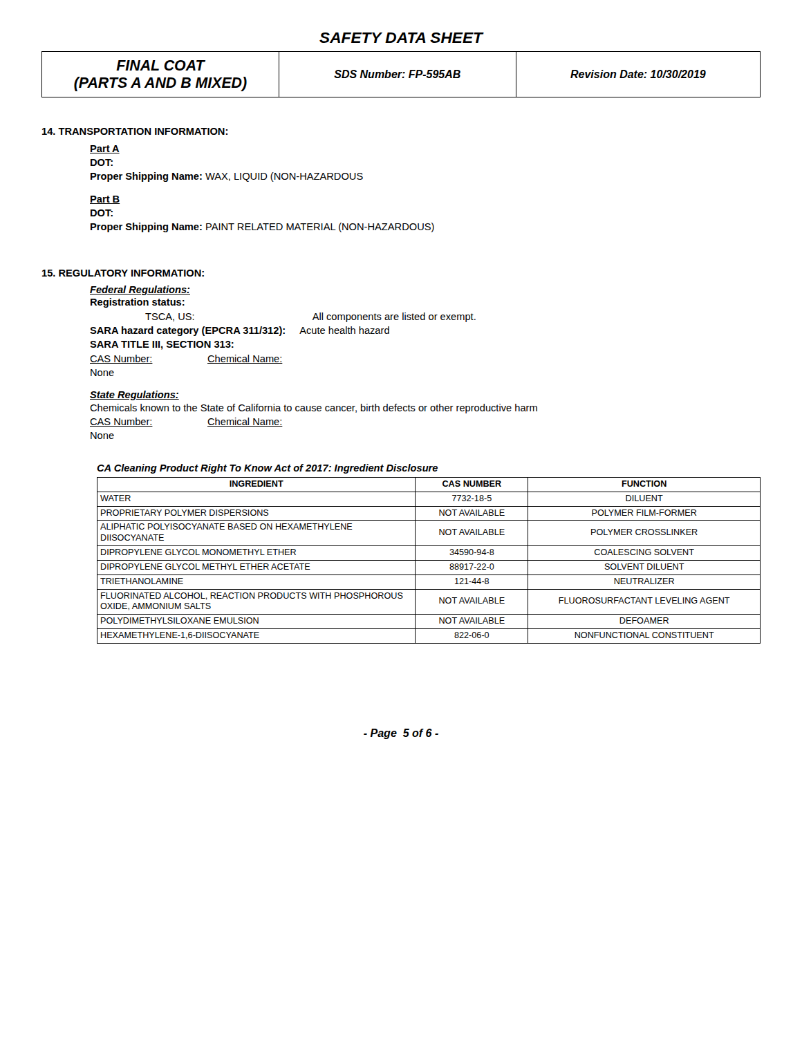SAFETY DATA SHEET
| FINAL COAT (PARTS A AND B MIXED) | SDS Number: FP-595AB | Revision Date: 10/30/2019 |
14. TRANSPORTATION INFORMATION:
Part A
DOT:
Proper Shipping Name: WAX, LIQUID (NON-HAZARDOUS
Part B
DOT:
Proper Shipping Name: PAINT RELATED MATERIAL (NON-HAZARDOUS)
15. REGULATORY INFORMATION:
Federal Regulations:
Registration status:
TSCA, US:All components are listed or exempt.
SARA hazard category (EPCRA 311/312): Acute health hazard
SARA TITLE III, SECTION 313:
CAS Number: Chemical Name:
None
State Regulations:
Chemicals known to the State of California to cause cancer, birth defects or other reproductive harm
CAS Number: Chemical Name:
None
CA Cleaning Product Right To Know Act of 2017: Ingredient Disclosure
| INGREDIENT | CAS NUMBER | FUNCTION |
| --- | --- | --- |
| WATER | 7732-18-5 | DILUENT |
| PROPRIETARY POLYMER DISPERSIONS | NOT AVAILABLE | POLYMER FILM-FORMER |
| ALIPHATIC POLYISOCYANATE BASED ON HEXAMETHYLENE DIISOCYANATE | NOT AVAILABLE | POLYMER CROSSLINKER |
| DIPROPYLENE GLYCOL MONOMETHYL ETHER | 34590-94-8 | COALESCING SOLVENT |
| DIPROPYLENE GLYCOL METHYL ETHER ACETATE | 88917-22-0 | SOLVENT DILUENT |
| TRIETHANOLAMINE | 121-44-8 | NEUTRALIZER |
| FLUORINATED ALCOHOL, REACTION PRODUCTS WITH PHOSPHOROUS OXIDE, AMMONIUM SALTS | NOT AVAILABLE | FLUOROSURFACTANT LEVELING AGENT |
| POLYDIMETHYLSILOXANE EMULSION | NOT AVAILABLE | DEFOAMER |
| HEXAMETHYLENE-1,6-DIISOCYANATE | 822-06-0 | NONFUNCTIONAL CONSTITUENT |
- Page 5 of 6 -